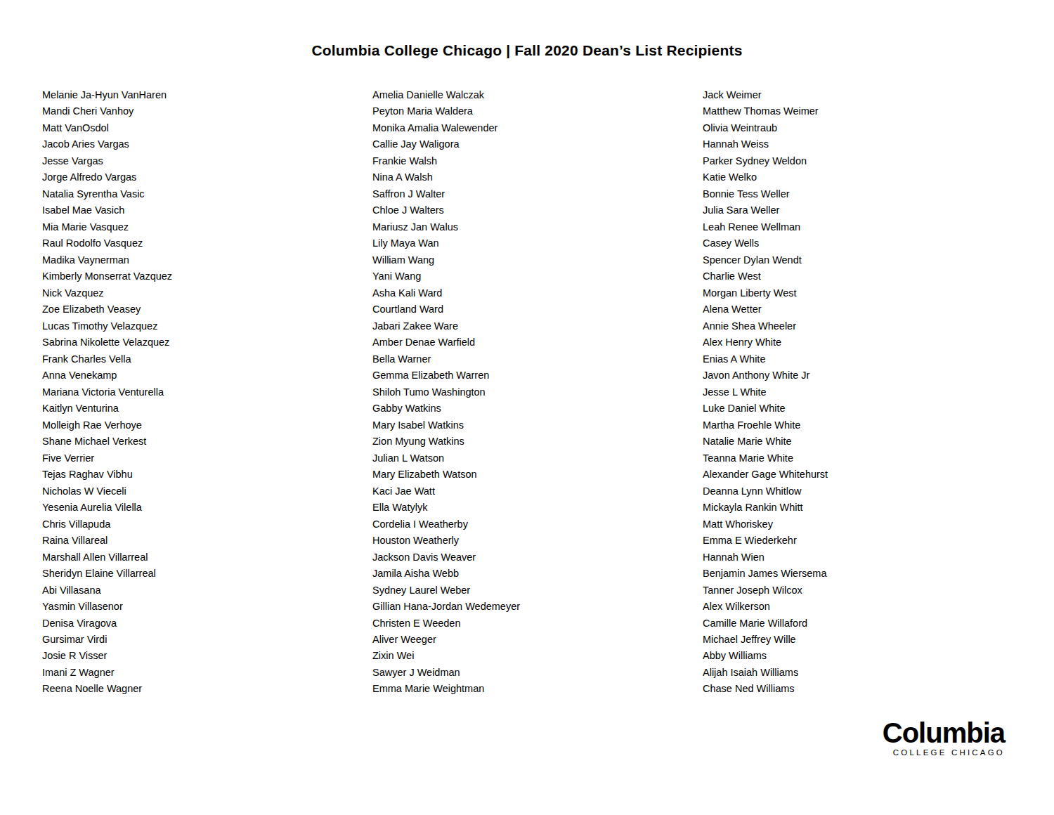Columbia College Chicago | Fall 2020 Dean’s List Recipients
Melanie Ja-Hyun VanHaren
Mandi Cheri Vanhoy
Matt VanOsdol
Jacob Aries Vargas
Jesse Vargas
Jorge Alfredo Vargas
Natalia Syrentha Vasic
Isabel Mae Vasich
Mia Marie Vasquez
Raul Rodolfo Vasquez
Madika Vaynerman
Kimberly Monserrat Vazquez
Nick Vazquez
Zoe Elizabeth Veasey
Lucas Timothy Velazquez
Sabrina Nikolette Velazquez
Frank Charles Vella
Anna Venekamp
Mariana Victoria Venturella
Kaitlyn Venturina
Molleigh Rae Verhoye
Shane Michael Verkest
Five Verrier
Tejas Raghav Vibhu
Nicholas W Vieceli
Yesenia Aurelia Vilella
Chris Villapuda
Raina Villareal
Marshall Allen Villarreal
Sheridyn Elaine Villarreal
Abi Villasana
Yasmin Villasenor
Denisa Viragova
Gursimar Virdi
Josie R Visser
Imani Z Wagner
Reena Noelle Wagner
Amelia Danielle Walczak
Peyton Maria Waldera
Monika Amalia Walewender
Callie Jay Waligora
Frankie Walsh
Nina A Walsh
Saffron J Walter
Chloe J Walters
Mariusz Jan Walus
Lily Maya Wan
William Wang
Yani Wang
Asha Kali Ward
Courtland Ward
Jabari Zakee Ware
Amber Denae Warfield
Bella Warner
Gemma Elizabeth Warren
Shiloh Tumo Washington
Gabby Watkins
Mary Isabel Watkins
Zion Myung Watkins
Julian L Watson
Mary Elizabeth Watson
Kaci Jae Watt
Ella Watylyk
Cordelia I Weatherby
Houston Weatherly
Jackson Davis Weaver
Jamila Aisha Webb
Sydney Laurel Weber
Gillian Hana-Jordan Wedemeyer
Christen E Weeden
Aliver Weeger
Zixin Wei
Sawyer J Weidman
Emma Marie Weightman
Jack Weimer
Matthew Thomas Weimer
Olivia Weintraub
Hannah Weiss
Parker Sydney Weldon
Katie Welko
Bonnie Tess Weller
Julia Sara Weller
Leah Renee Wellman
Casey Wells
Spencer Dylan Wendt
Charlie West
Morgan Liberty West
Alena Wetter
Annie Shea Wheeler
Alex Henry White
Enias A White
Javon Anthony White Jr
Jesse L White
Luke Daniel White
Martha Froehle White
Natalie Marie White
Teanna Marie White
Alexander Gage Whitehurst
Deanna Lynn Whitlow
Mickayla Rankin Whitt
Matt Whoriskey
Emma E Wiederkehr
Hannah Wien
Benjamin James Wiersema
Tanner Joseph Wilcox
Alex Wilkerson
Camille Marie Willaford
Michael Jeffrey Wille
Abby Williams
Alijah Isaiah Williams
Chase Ned Williams
Columbia
COLLEGE CHICAGO